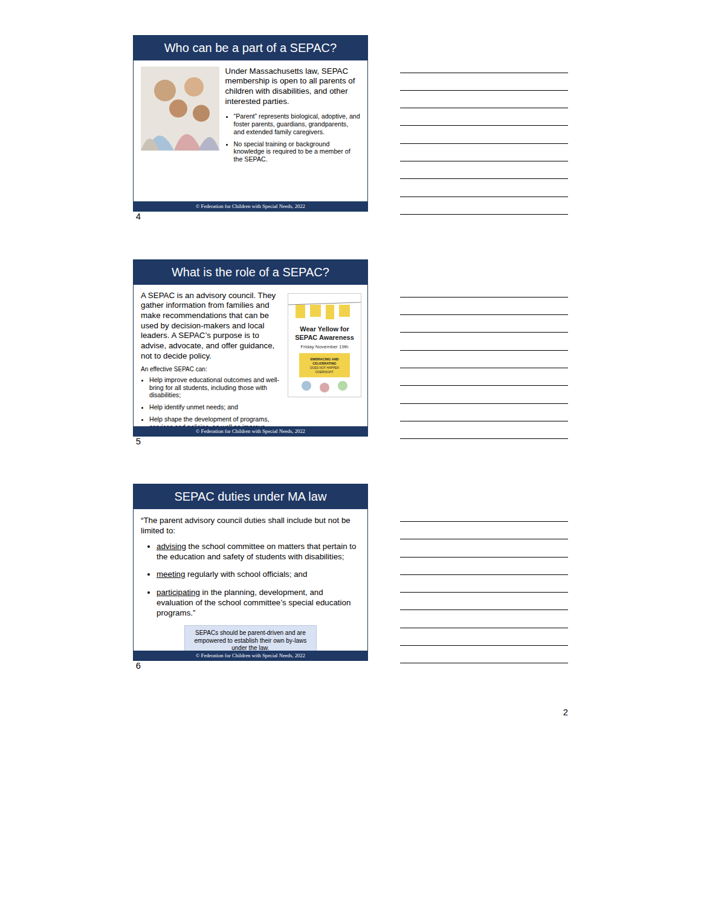Who can be a part of a SEPAC?
Under Massachusetts law, SEPAC membership is open to all parents of children with disabilities, and other interested parties.
“Parent” represents biological, adoptive, and foster parents, guardians, grandparents, and extended family caregivers.
No special training or background knowledge is required to be a member of the SEPAC.
© Federation for Children with Special Needs, 2022
4
What is the role of a SEPAC?
A SEPAC is an advisory council. They gather information from families and make recommendations that can be used by decision-makers and local leaders. A SEPAC’s purpose is to advise, advocate, and offer guidance, not to decide policy.
An effective SEPAC can:
Help improve educational outcomes and well-bring for all students, including those with disabilities;
Help identify unmet needs; and
Help shape the development of programs, services and policies, as well as improve district culture.
© Federation for Children with Special Needs, 2022
5
SEPAC duties under MA law
“The parent advisory council duties shall include but not be limited to:
advising the school committee on matters that pertain to the education and safety of students with disabilities;
meeting regularly with school officials; and
participating in the planning, development, and evaluation of the school committee’s special education programs.”
SEPACs should be parent-driven and are empowered to establish their own by-laws under the law.
© Federation for Children with Special Needs, 2022
6
2